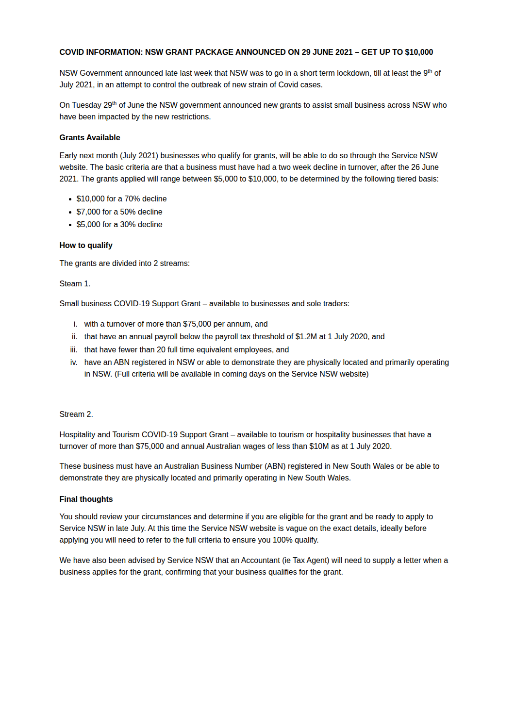COVID INFORMATION: NSW GRANT PACKAGE ANNOUNCED ON 29 JUNE 2021 – GET UP TO $10,000
NSW Government announced late last week that NSW was to go in a short term lockdown, till at least the 9th of July 2021, in an attempt to control the outbreak of new strain of Covid cases.
On Tuesday 29th of June the NSW government announced new grants to assist small business across NSW who have been impacted by the new restrictions.
Grants Available
Early next month (July 2021) businesses who qualify for grants, will be able to do so through the Service NSW website. The basic criteria are that a business must have had a two week decline in turnover, after the 26 June 2021. The grants applied will range between $5,000 to $10,000, to be determined by the following tiered basis:
$10,000 for a 70% decline
$7,000 for a 50% decline
$5,000 for a 30% decline
How to qualify
The grants are divided into 2 streams:
Steam 1.
Small business COVID-19 Support Grant – available to businesses and sole traders:
with a turnover of more than $75,000 per annum, and
that have an annual payroll below the payroll tax threshold of $1.2M at 1 July 2020, and
that have fewer than 20 full time equivalent employees, and
have an ABN registered in NSW or able to demonstrate they are physically located and primarily operating in NSW. (Full criteria will be available in coming days on the Service NSW website)
Stream 2.
Hospitality and Tourism COVID-19 Support Grant – available to tourism or hospitality businesses that have a turnover of more than $75,000 and annual Australian wages of less than $10M as at 1 July 2020.
These business must have an Australian Business Number (ABN) registered in New South Wales or be able to demonstrate they are physically located and primarily operating in New South Wales.
Final thoughts
You should review your circumstances and determine if you are eligible for the grant and be ready to apply to Service NSW in late July. At this time the Service NSW website is vague on the exact details, ideally before applying you will need to refer to the full criteria to ensure you 100% qualify.
We have also been advised by Service NSW that an Accountant (ie Tax Agent) will need to supply a letter when a business applies for the grant, confirming that your business qualifies for the grant.